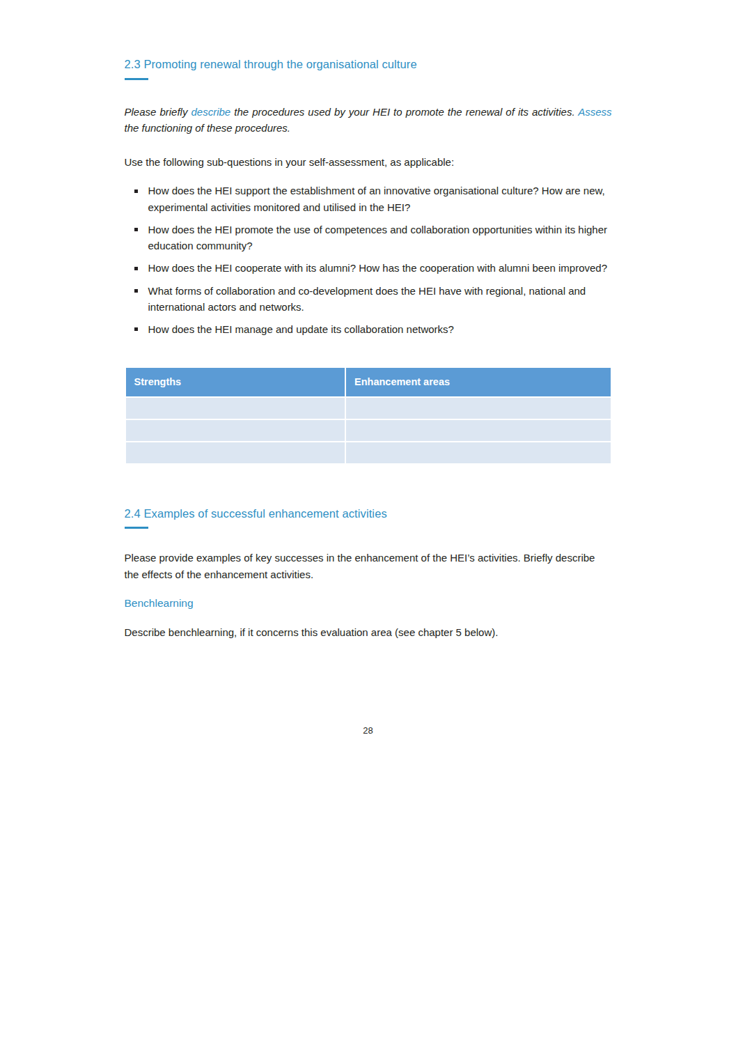2.3 Promoting renewal through the organisational culture
Please briefly describe the procedures used by your HEI to promote the renewal of its activities. Assess the functioning of these procedures.
Use the following sub-questions in your self-assessment, as applicable:
How does the HEI support the establishment of an innovative organisational culture? How are new, experimental activities monitored and utilised in the HEI?
How does the HEI promote the use of competences and collaboration opportunities within its higher education community?
How does the HEI cooperate with its alumni? How has the cooperation with alumni been improved?
What forms of collaboration and co-development does the HEI have with regional, national and international actors and networks.
How does the HEI manage and update its collaboration networks?
| Strengths | Enhancement areas |
| --- | --- |
2.4 Examples of successful enhancement activities
Please provide examples of key successes in the enhancement of the HEI’s activities. Briefly describe the effects of the enhancement activities.
Benchlearning
Describe benchlearning, if it concerns this evaluation area (see chapter 5 below).
28